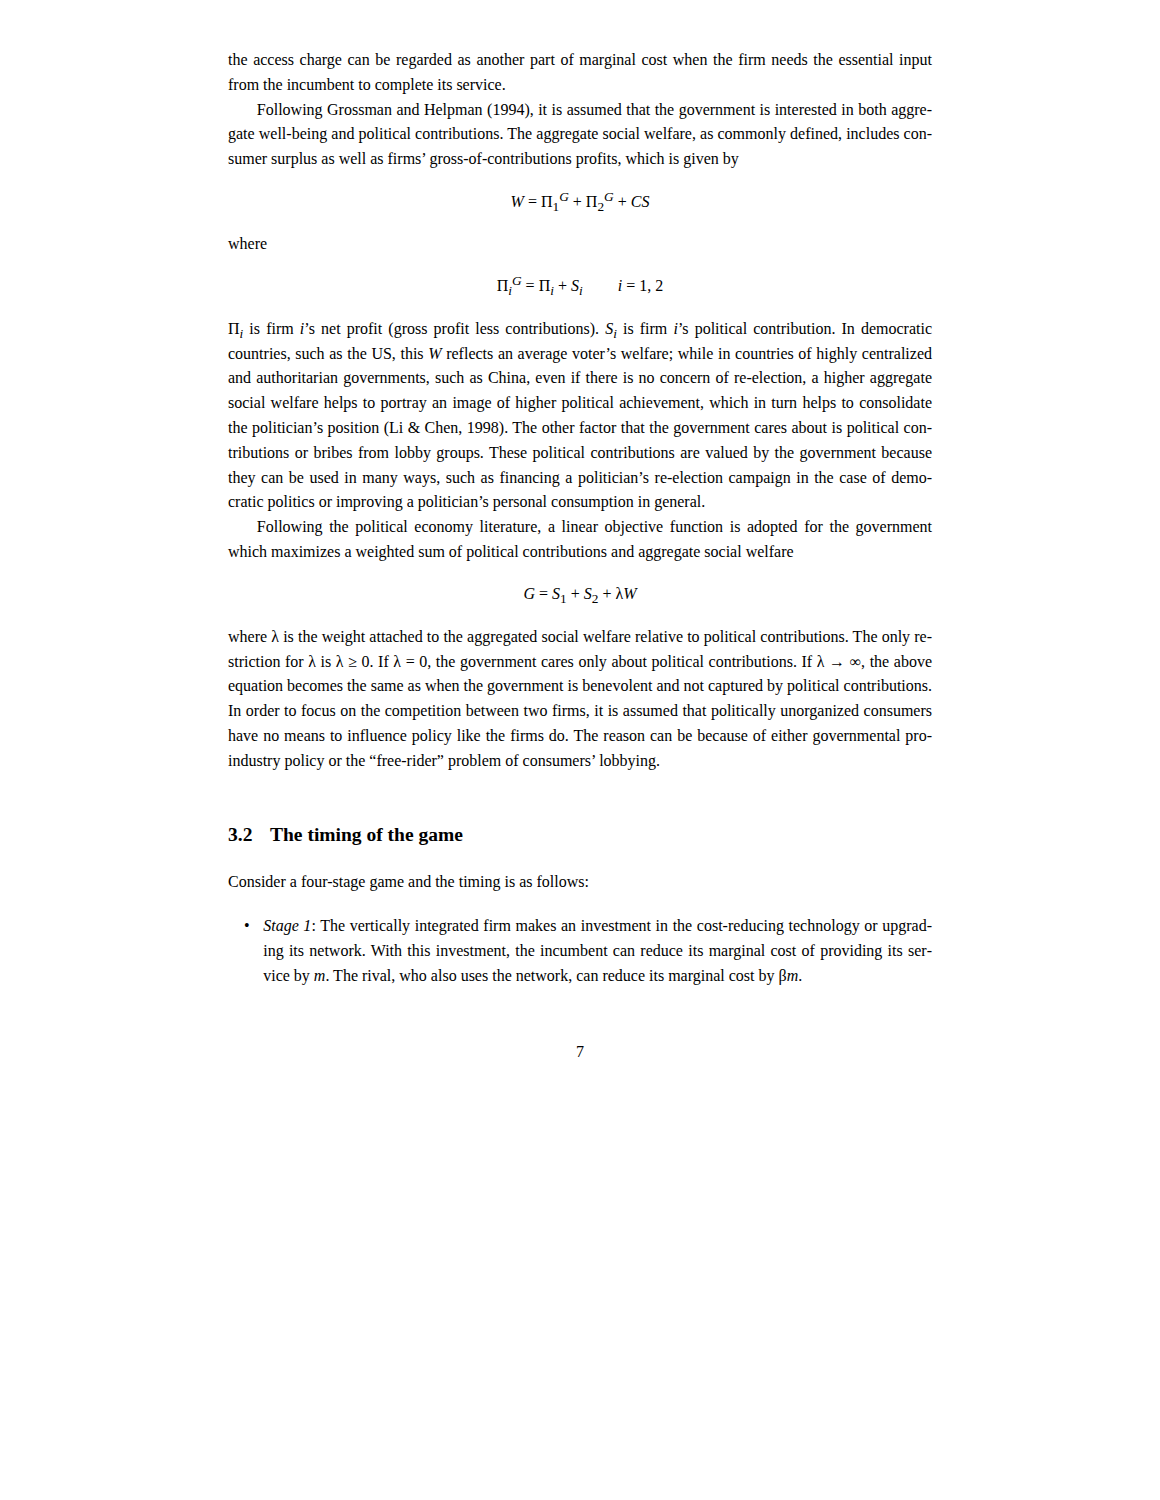the access charge can be regarded as another part of marginal cost when the firm needs the essential input from the incumbent to complete its service.
Following Grossman and Helpman (1994), it is assumed that the government is interested in both aggregate well-being and political contributions. The aggregate social welfare, as commonly defined, includes consumer surplus as well as firms’ gross-of-contributions profits, which is given by
W = Π1G + Π2G + CS
where
ΠiG = Πi + Si i = 1, 2
Πi is firm i’s net profit (gross profit less contributions). Si is firm i’s political contribution. In democratic countries, such as the US, this W reflects an average voter’s welfare; while in countries of highly centralized and authoritarian governments, such as China, even if there is no concern of re-election, a higher aggregate social welfare helps to portray an image of higher political achievement, which in turn helps to consolidate the politician’s position (Li & Chen, 1998). The other factor that the government cares about is political contributions or bribes from lobby groups. These political contributions are valued by the government because they can be used in many ways, such as financing a politician’s re-election campaign in the case of democratic politics or improving a politician’s personal consumption in general.
Following the political economy literature, a linear objective function is adopted for the government which maximizes a weighted sum of political contributions and aggregate social welfare
G = S1 + S2 + λW
where λ is the weight attached to the aggregated social welfare relative to political contributions. The only restriction for λ is λ ≥ 0. If λ = 0, the government cares only about political contributions. If λ → ∞, the above equation becomes the same as when the government is benevolent and not captured by political contributions. In order to focus on the competition between two firms, it is assumed that politically unorganized consumers have no means to influence policy like the firms do. The reason can be because of either governmental pro-industry policy or the “free-rider” problem of consumers’ lobbying.
3.2 The timing of the game
Consider a four-stage game and the timing is as follows:
Stage 1: The vertically integrated firm makes an investment in the cost-reducing technology or upgrading its network. With this investment, the incumbent can reduce its marginal cost of providing its service by m. The rival, who also uses the network, can reduce its marginal cost by βm.
7